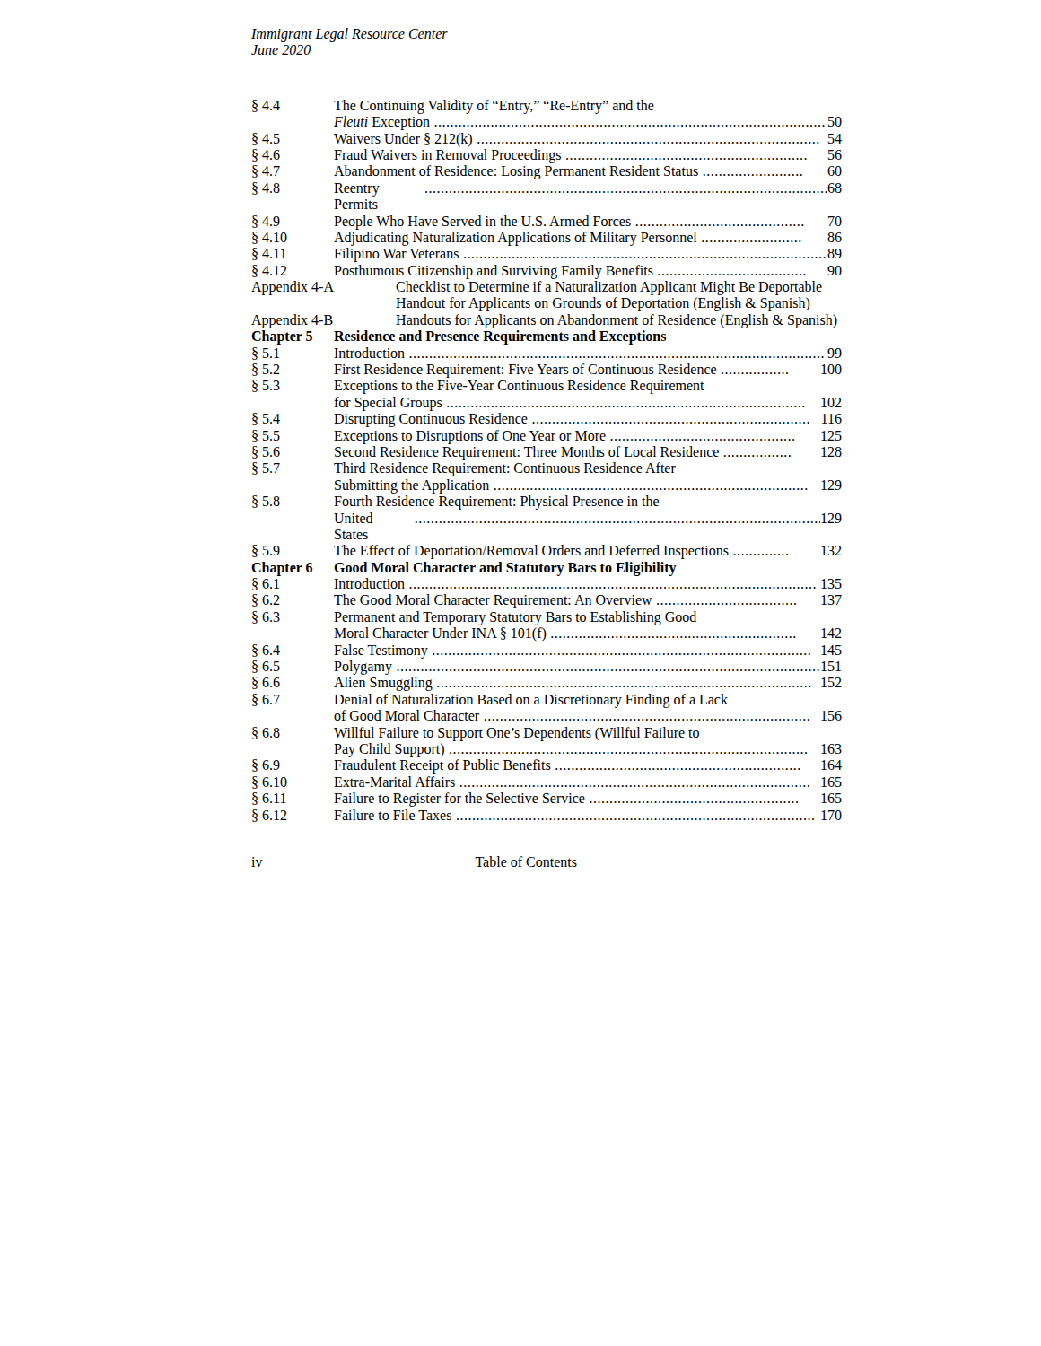Immigrant Legal Resource Center
June 2020
| § 4.4 | The Continuing Validity of “Entry,” “Re-Entry” and the Fleuti Exception ................................................................................................. 50 |
| § 4.5 | Waivers Under § 212(k) ..................................................................................... 54 |
| § 4.6 | Fraud Waivers in Removal Proceedings ............................................................ 56 |
| § 4.7 | Abandonment of Residence: Losing Permanent Resident Status ......................... 60 |
| § 4.8 | Reentry Permits ........................................................................................................... 68 |
| § 4.9 | People Who Have Served in the U.S. Armed Forces .......................................... 70 |
| § 4.10 | Adjudicating Naturalization Applications of Military Personnel ......................... 86 |
| § 4.11 | Filipino War Veterans .......................................................................................... 89 |
| § 4.12 | Posthumous Citizenship and Surviving Family Benefits ..................................... 90 |
| Appendix 4-A | Checklist to Determine if a Naturalization Applicant Might Be Deportable Handout for Applicants on Grounds of Deportation (English & Spanish) |
| Appendix 4-B | Handouts for Applicants on Abandonment of Residence (English & Spanish) |
| Chapter 5 | Residence and Presence Requirements and Exceptions |
| § 5.1 | Introduction ....................................................................................................... 99 |
| § 5.2 | First Residence Requirement: Five Years of Continuous Residence ................. 100 |
| § 5.3 | Exceptions to the Five-Year Continuous Residence Requirement for Special Groups ......................................................................................... 102 |
| § 5.4 | Disrupting Continuous Residence ..................................................................... 116 |
| § 5.5 | Exceptions to Disruptions of One Year or More .............................................. 125 |
| § 5.6 | Second Residence Requirement: Three Months of Local Residence ................. 128 |
| § 5.7 | Third Residence Requirement: Continuous Residence After Submitting the Application .............................................................................. 129 |
| § 5.8 | Fourth Residence Requirement: Physical Presence in the United States ..................................................................................................... 129 |
| § 5.9 | The Effect of Deportation/Removal Orders and Deferred Inspections .............. 132 |
| Chapter 6 | Good Moral Character and Statutory Bars to Eligibility |
| § 6.1 | Introduction ..................................................................................................... 135 |
| § 6.2 | The Good Moral Character Requirement: An Overview ................................... 137 |
| § 6.3 | Permanent and Temporary Statutory Bars to Establishing Good Moral Character Under INA § 101(f) ............................................................. 142 |
| § 6.4 | False Testimony .............................................................................................. 145 |
| § 6.5 | Polygamy ......................................................................................................... 151 |
| § 6.6 | Alien Smuggling ............................................................................................. 152 |
| § 6.7 | Denial of Naturalization Based on a Discretionary Finding of a Lack of Good Moral Character ................................................................................. 156 |
| § 6.8 | Willful Failure to Support One’s Dependents (Willful Failure to Pay Child Support) ......................................................................................... 163 |
| § 6.9 | Fraudulent Receipt of Public Benefits ............................................................. 164 |
| § 6.10 | Extra-Marital Affairs ....................................................................................... 165 |
| § 6.11 | Failure to Register for the Selective Service .................................................... 165 |
| § 6.12 | Failure to File Taxes ......................................................................................... 170 |
iv
Table of Contents